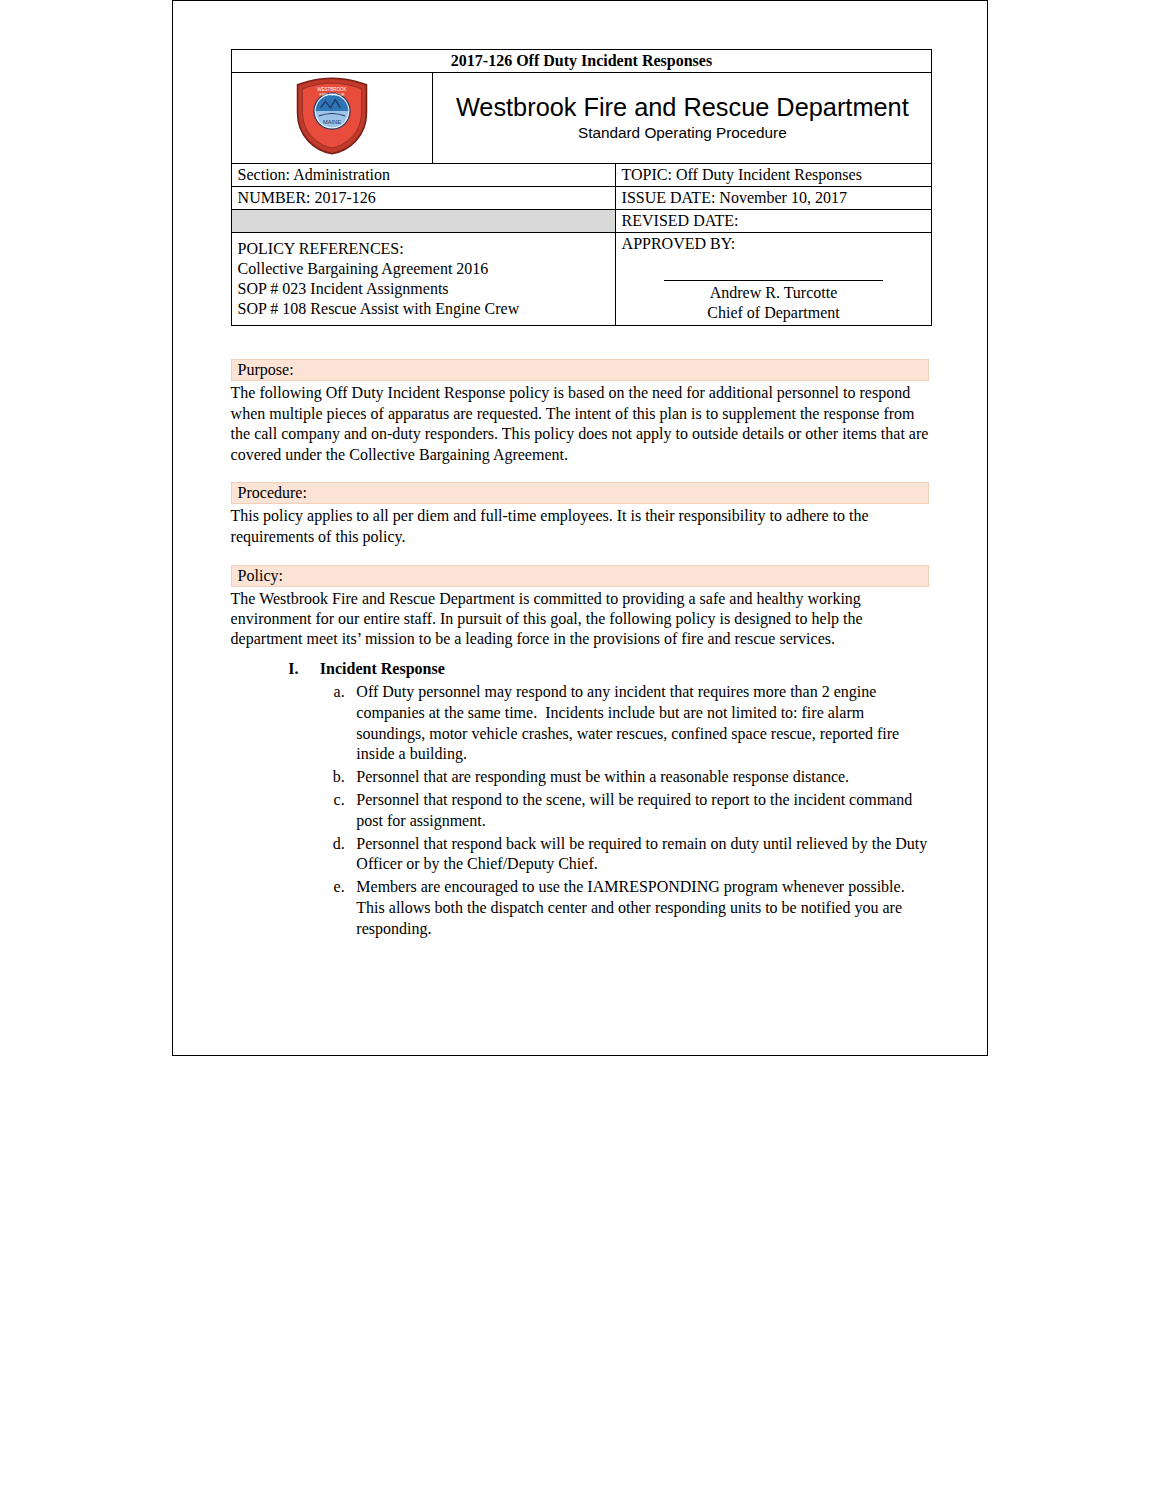| 2017-126 Off Duty Incident Responses |
| MAINE WESTBROOK FIRE RESCUE | Westbrook Fire and Rescue Department Standard Operating Procedure |
| Section: Administration | TOPIC: Off Duty Incident Responses |
| NUMBER: 2017-126 | ISSUE DATE: November 10, 2017 |
| | REVISED DATE: |
| POLICY REFERENCES: Collective Bargaining Agreement 2016 SOP # 023 Incident Assignments SOP # 108 Rescue Assist with Engine Crew | APPROVED BY: Andrew R. Turcotte Chief of Department |
Purpose:
The following Off Duty Incident Response policy is based on the need for additional personnel to respond when multiple pieces of apparatus are requested. The intent of this plan is to supplement the response from the call company and on-duty responders. This policy does not apply to outside details or other items that are covered under the Collective Bargaining Agreement.
Procedure:
This policy applies to all per diem and full-time employees. It is their responsibility to adhere to the requirements of this policy.
Policy:
The Westbrook Fire and Rescue Department is committed to providing a safe and healthy working environment for our entire staff. In pursuit of this goal, the following policy is designed to help the department meet its’ mission to be a leading force in the provisions of fire and rescue services.
Incident Response
Off Duty personnel may respond to any incident that requires more than 2 engine companies at the same time. Incidents include but are not limited to: fire alarm soundings, motor vehicle crashes, water rescues, confined space rescue, reported fire inside a building.
Personnel that are responding must be within a reasonable response distance.
Personnel that respond to the scene, will be required to report to the incident command post for assignment.
Personnel that respond back will be required to remain on duty until relieved by the Duty Officer or by the Chief/Deputy Chief.
Members are encouraged to use the IAMRESPONDING program whenever possible. This allows both the dispatch center and other responding units to be notified you are responding.